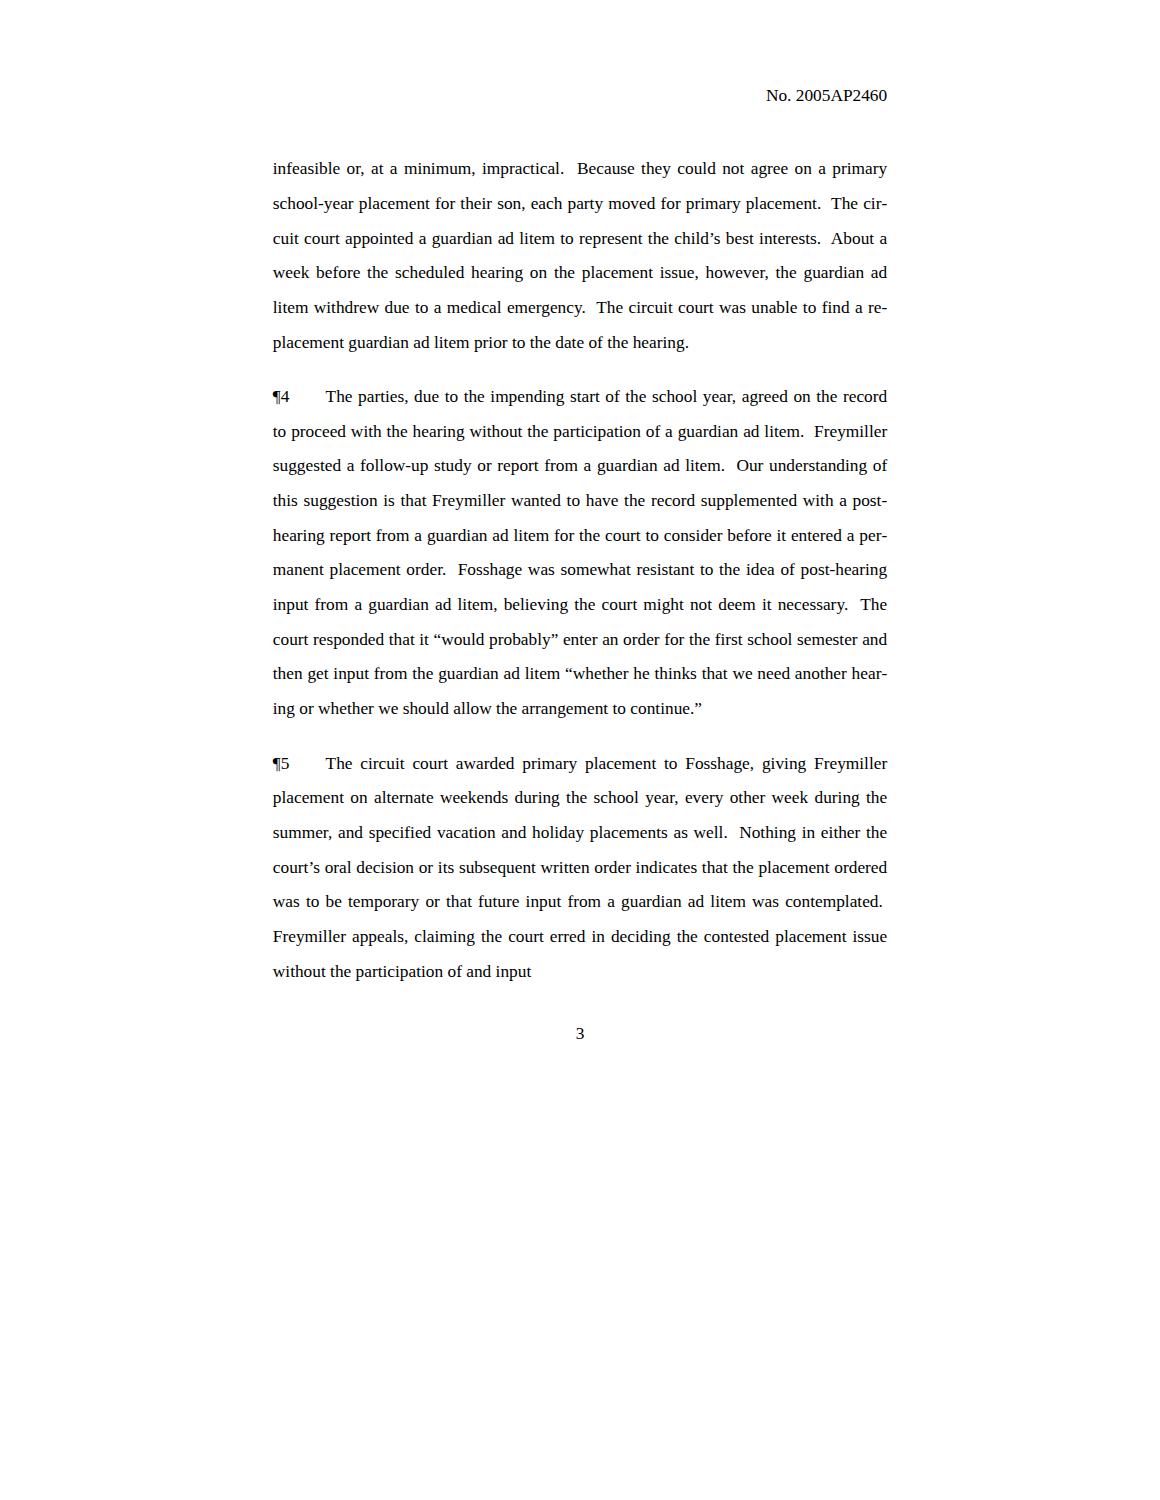No. 2005AP2460
infeasible or, at a minimum, impractical. Because they could not agree on a primary school-year placement for their son, each party moved for primary placement. The circuit court appointed a guardian ad litem to represent the child’s best interests. About a week before the scheduled hearing on the placement issue, however, the guardian ad litem withdrew due to a medical emergency. The circuit court was unable to find a replacement guardian ad litem prior to the date of the hearing.
¶4 The parties, due to the impending start of the school year, agreed on the record to proceed with the hearing without the participation of a guardian ad litem. Freymiller suggested a follow-up study or report from a guardian ad litem. Our understanding of this suggestion is that Freymiller wanted to have the record supplemented with a post-hearing report from a guardian ad litem for the court to consider before it entered a permanent placement order. Fosshage was somewhat resistant to the idea of post-hearing input from a guardian ad litem, believing the court might not deem it necessary. The court responded that it “would probably” enter an order for the first school semester and then get input from the guardian ad litem “whether he thinks that we need another hearing or whether we should allow the arrangement to continue.”
¶5 The circuit court awarded primary placement to Fosshage, giving Freymiller placement on alternate weekends during the school year, every other week during the summer, and specified vacation and holiday placements as well. Nothing in either the court’s oral decision or its subsequent written order indicates that the placement ordered was to be temporary or that future input from a guardian ad litem was contemplated. Freymiller appeals, claiming the court erred in deciding the contested placement issue without the participation of and input
3